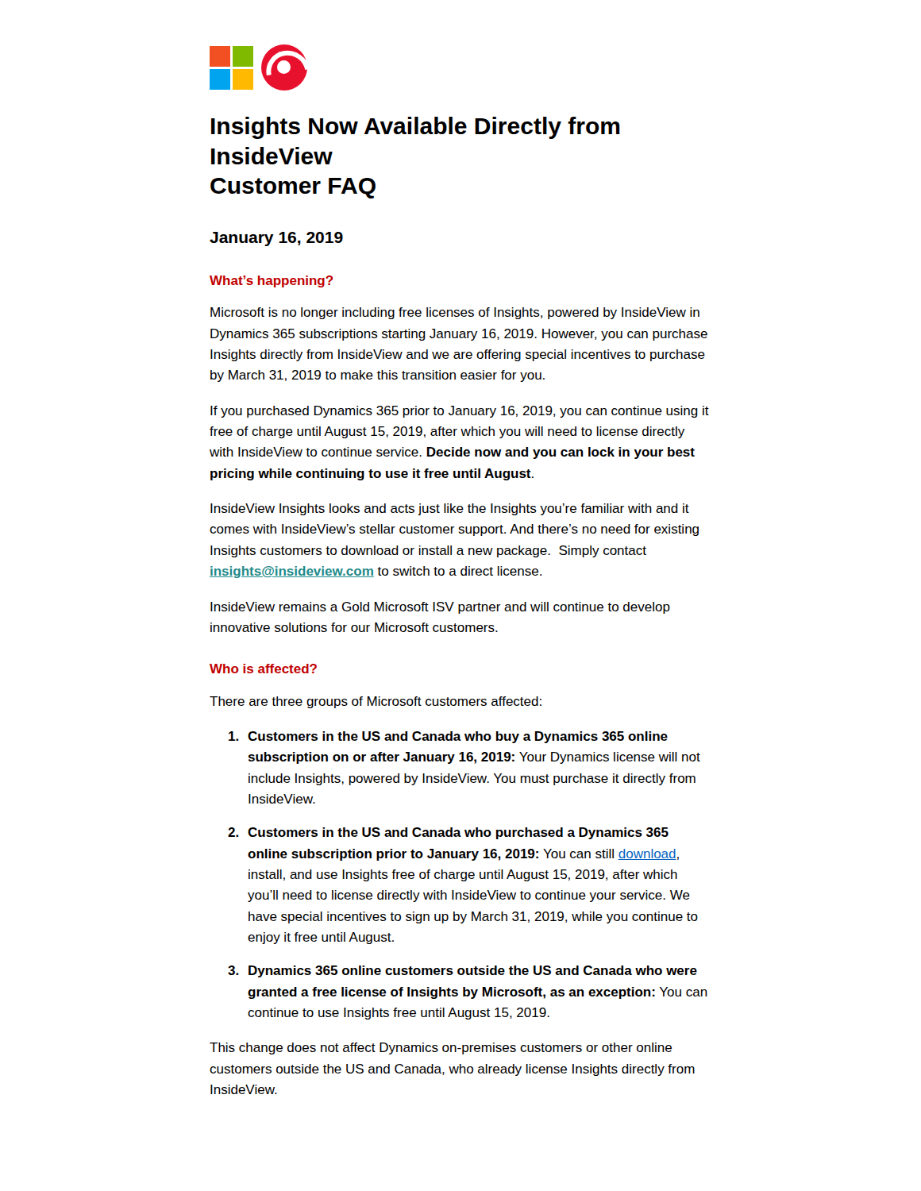Insights Now Available Directly from InsideView
Customer FAQ
January 16, 2019
What’s happening?
Microsoft is no longer including free licenses of Insights, powered by InsideView in Dynamics 365 subscriptions starting January 16, 2019. However, you can purchase Insights directly from InsideView and we are offering special incentives to purchase by March 31, 2019 to make this transition easier for you.
If you purchased Dynamics 365 prior to January 16, 2019, you can continue using it free of charge until August 15, 2019, after which you will need to license directly with InsideView to continue service. Decide now and you can lock in your best pricing while continuing to use it free until August.
InsideView Insights looks and acts just like the Insights you’re familiar with and it comes with InsideView’s stellar customer support. And there’s no need for existing Insights customers to download or install a new package. Simply contact insights@insideview.com to switch to a direct license.
InsideView remains a Gold Microsoft ISV partner and will continue to develop innovative solutions for our Microsoft customers.
Who is affected?
There are three groups of Microsoft customers affected:
Customers in the US and Canada who buy a Dynamics 365 online subscription on or after January 16, 2019: Your Dynamics license will not include Insights, powered by InsideView. You must purchase it directly from InsideView.
Customers in the US and Canada who purchased a Dynamics 365 online subscription prior to January 16, 2019: You can still download, install, and use Insights free of charge until August 15, 2019, after which you’ll need to license directly with InsideView to continue your service. We have special incentives to sign up by March 31, 2019, while you continue to enjoy it free until August.
Dynamics 365 online customers outside the US and Canada who were granted a free license of Insights by Microsoft, as an exception: You can continue to use Insights free until August 15, 2019.
This change does not affect Dynamics on-premises customers or other online customers outside the US and Canada, who already license Insights directly from InsideView.